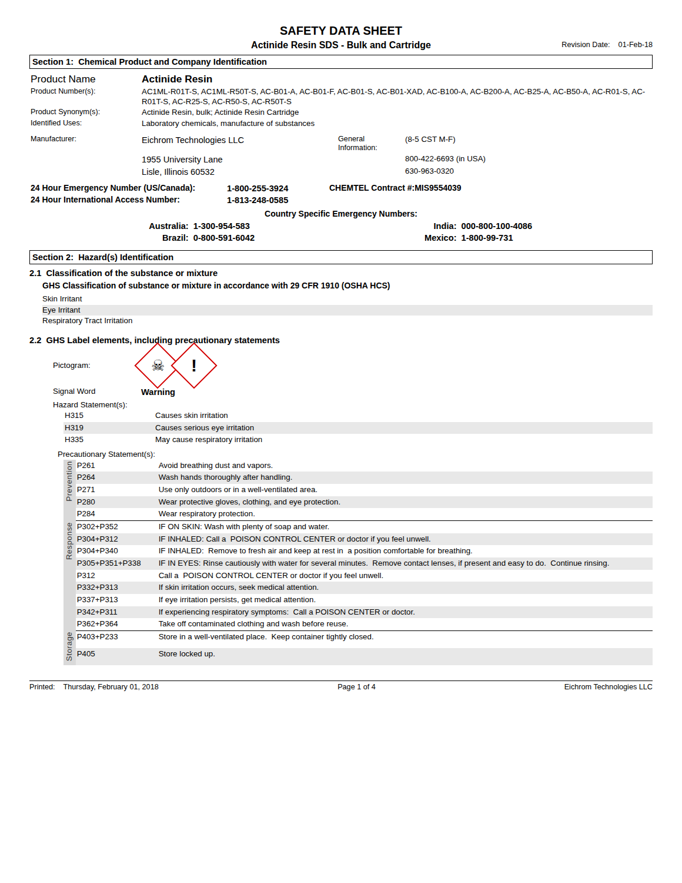SAFETY DATA SHEET
Actinide Resin SDS - Bulk and Cartridge
Revision Date: 01-Feb-18
Section 1: Chemical Product and Company Identification
| Product Name | Actinide Resin |
| Product Number(s): | AC1ML-R01T-S, AC1ML-R50T-S, AC-B01-A, AC-B01-F, AC-B01-S, AC-B01-XAD, AC-B100-A, AC-B200-A, AC-B25-A, AC-B50-A, AC-R01-S, AC-R01T-S, AC-R25-S, AC-R50-S, AC-R50T-S |
| Product Synonym(s): | Actinide Resin, bulk; Actinide Resin Cartridge |
| Identified Uses: | Laboratory chemicals, manufacture of substances |
| Manufacturer: | Eichrom Technologies LLC | General Information: | (8-5 CST M-F) |
| | 1955 University Lane | | 800-422-6693 (in USA) |
| | Lisle, Illinois 60532 | | 630-963-0320 |
| 24 Hour Emergency Number (US/Canada): | 1-800-255-3924 | CHEMTEL Contract #:MIS9554039 |
| 24 Hour International Access Number: | 1-813-248-0585 | |
Country Specific Emergency Numbers:
| Australia: | 1-300-954-583 | India: | 000-800-100-4086 |
| Brazil: | 0-800-591-6042 | Mexico: | 1-800-99-731 |
Section 2: Hazard(s) Identification
2.1 Classification of the substance or mixture
GHS Classification of substance or mixture in accordance with 29 CFR 1910 (OSHA HCS)
Skin Irritant
Eye Irritant
Respiratory Tract Irritation
2.2 GHS Label elements, including precautionary statements
Pictogram:
☠
!
Signal Word
Warning
Hazard Statement(s):
| H315 | Causes skin irritation |
| H319 | Causes serious eye irritation |
| H335 | May cause respiratory irritation |
Precautionary Statement(s):
| Prevention | P261 | Avoid breathing dust and vapors. |
| P264 | Wash hands thoroughly after handling. |
| P271 | Use only outdoors or in a well-ventilated area. |
| P280 | Wear protective gloves, clothing, and eye protection. |
| P284 | Wear respiratory protection. |
| Response | P302+P352 | IF ON SKIN: Wash with plenty of soap and water. |
| P304+P312 | IF INHALED: Call a POISON CONTROL CENTER or doctor if you feel unwell. |
| P304+P340 | IF INHALED: Remove to fresh air and keep at rest in a position comfortable for breathing. |
| P305+P351+P338 | IF IN EYES: Rinse cautiously with water for several minutes. Remove contact lenses, if present and easy to do. Continue rinsing. |
| P312 | Call a POISON CONTROL CENTER or doctor if you feel unwell. |
| P332+P313 | If skin irritation occurs, seek medical attention. |
| P337+P313 | If eye irritation persists, get medical attention. |
| P342+P311 | If experiencing respiratory symptoms: Call a POISON CENTER or doctor. |
| P362+P364 | Take off contaminated clothing and wash before reuse. |
| Storage | P403+P233 | Store in a well-ventilated place. Keep container tightly closed. |
| P405 | Store locked up. |
Printed: Thursday, February 01, 2018
Page 1 of 4
Eichrom Technologies LLC